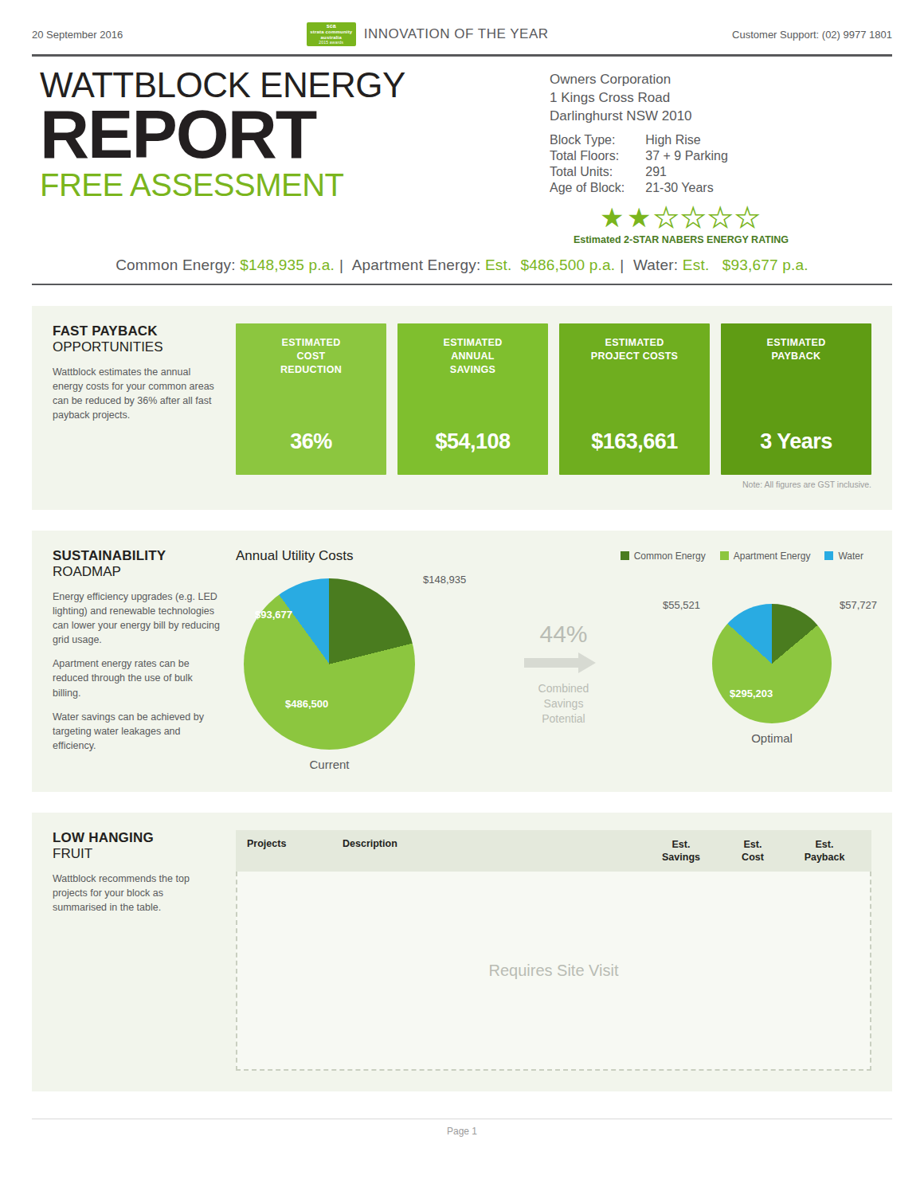20 September 2016
sca strata community
australia 2015 awards
INNOVATION OF THE YEAR
Customer Support: (02) 9977 1801
WATTBLOCK ENERGY
REPORT
FREE ASSESSMENT
Owners Corporation
1 Kings Cross Road
Darlinghurst NSW 2010
| Block Type: | High Rise |
| Total Floors: | 37 + 9 Parking |
| Total Units: | 291 |
| Age of Block: | 21-30 Years |
★★★★★★
Estimated 2-STAR NABERS ENERGY RATING
Common Energy: $148,935 p.a.| Apartment Energy: Est. $486,500 p.a.| Water: Est. $93,677 p.a.
FAST PAYBACK
OPPORTUNITIES
Wattblock estimates the annual energy costs for your common areas can be reduced by 36% after all fast payback projects.
ESTIMATED
COST
REDUCTION
36%
ESTIMATED
ANNUAL
SAVINGS
$54,108
ESTIMATED
PROJECT COSTS
$163,661
ESTIMATED
PAYBACK
3 Years
Note: All figures are GST inclusive.
SUSTAINABILITY
ROADMAP
Energy efficiency upgrades (e.g. LED lighting) and renewable technologies can lower your energy bill by reducing grid usage.
Apartment energy rates can be reduced through the use of bulk billing.
Water savings can be achieved by targeting water leakages and efficiency.
Annual Utility Costs
Common Energy
Apartment Energy
Water
$148,935
$486,500
$93,677
Current
44%
Combined
Savings
Potential
$57,727
$295,203
$55,521
Optimal
LOW HANGING
FRUIT
Wattblock recommends the top projects for your block as summarised in the table.
Projects
Description
Est.
Savings
Est.
Cost
Est.
Payback
Requires Site Visit
Page 1